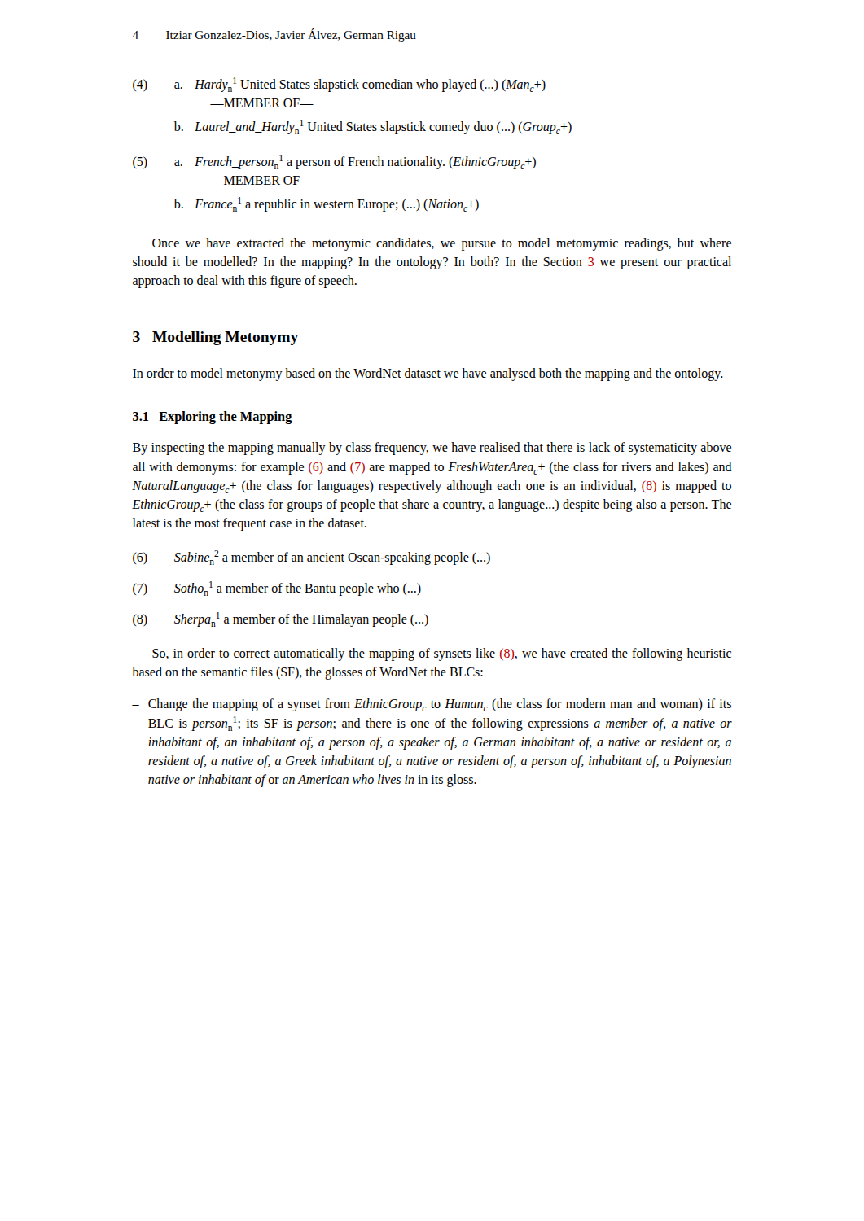4 Itziar Gonzalez-Dios, Javier Álvez, German Rigau
(4)
a. Hardyn1 United States slapstick comedian who played (...) (Manc+) —MEMBER OF—
b. Laurel_and_Hardyn1 United States slapstick comedy duo (...) (Groupc+)
(5)
a. French_personn1 a person of French nationality. (EthnicGroupc+) —MEMBER OF—
b. Francen1 a republic in western Europe; (...) (Nationc+)
Once we have extracted the metonymic candidates, we pursue to model metomymic readings, but where should it be modelled? In the mapping? In the ontology? In both? In the Section 3 we present our practical approach to deal with this figure of speech.
3 Modelling Metonymy
In order to model metonymy based on the WordNet dataset we have analysed both the mapping and the ontology.
3.1 Exploring the Mapping
By inspecting the mapping manually by class frequency, we have realised that there is lack of systematicity above all with demonyms: for example (6) and (7) are mapped to FreshWaterAreac+ (the class for rivers and lakes) and NaturalLanguagec+ (the class for languages) respectively although each one is an individual, (8) is mapped to EthnicGroupc+ (the class for groups of people that share a country, a language...) despite being also a person. The latest is the most frequent case in the dataset.
(6)
Sabinen2 a member of an ancient Oscan-speaking people (...)
(7)
Sothon1 a member of the Bantu people who (...)
(8)
Sherpan1 a member of the Himalayan people (...)
So, in order to correct automatically the mapping of synsets like (8), we have created the following heuristic based on the semantic files (SF), the glosses of WordNet the BLCs:
Change the mapping of a synset from EthnicGroupc to Humanc (the class for modern man and woman) if its BLC is personn1; its SF is person; and there is one of the following expressions a member of, a native or inhabitant of, an inhabitant of, a person of, a speaker of, a German inhabitant of, a native or resident or, a resident of, a native of, a Greek inhabitant of, a native or resident of, a person of, inhabitant of, a Polynesian native or inhabitant of or an American who lives in in its gloss.